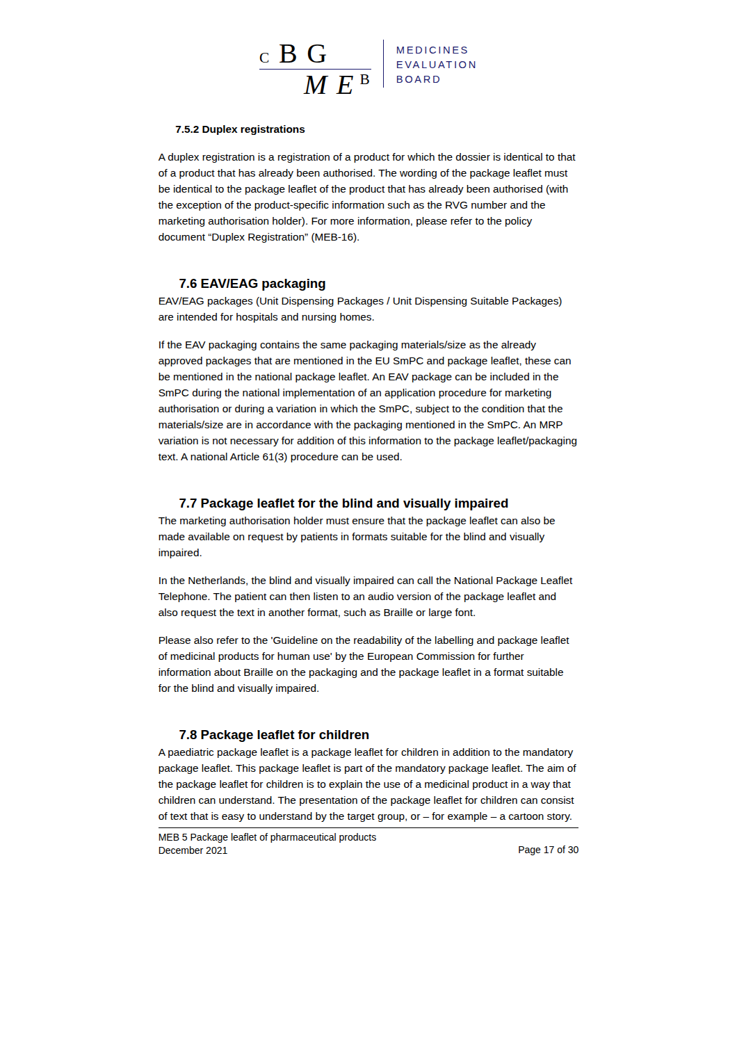C B G
M E B
MEDICINES
EVALUATION
BOARD
7.5.2 Duplex registrations
A duplex registration is a registration of a product for which the dossier is identical to that of a product that has already been authorised. The wording of the package leaflet must be identical to the package leaflet of the product that has already been authorised (with the exception of the product-specific information such as the RVG number and the marketing authorisation holder). For more information, please refer to the policy document “Duplex Registration” (MEB-16).
7.6 EAV/EAG packaging
EAV/EAG packages (Unit Dispensing Packages / Unit Dispensing Suitable Packages) are intended for hospitals and nursing homes.
If the EAV packaging contains the same packaging materials/size as the already approved packages that are mentioned in the EU SmPC and package leaflet, these can be mentioned in the national package leaflet. An EAV package can be included in the SmPC during the national implementation of an application procedure for marketing authorisation or during a variation in which the SmPC, subject to the condition that the materials/size are in accordance with the packaging mentioned in the SmPC. An MRP variation is not necessary for addition of this information to the package leaflet/packaging text. A national Article 61(3) procedure can be used.
7.7 Package leaflet for the blind and visually impaired
The marketing authorisation holder must ensure that the package leaflet can also be made available on request by patients in formats suitable for the blind and visually impaired.
In the Netherlands, the blind and visually impaired can call the National Package Leaflet Telephone. The patient can then listen to an audio version of the package leaflet and also request the text in another format, such as Braille or large font.
Please also refer to the 'Guideline on the readability of the labelling and package leaflet of medicinal products for human use' by the European Commission for further information about Braille on the packaging and the package leaflet in a format suitable for the blind and visually impaired.
7.8 Package leaflet for children
A paediatric package leaflet is a package leaflet for children in addition to the mandatory package leaflet. This package leaflet is part of the mandatory package leaflet. The aim of the package leaflet for children is to explain the use of a medicinal product in a way that children can understand. The presentation of the package leaflet for children can consist of text that is easy to understand by the target group, or – for example – a cartoon story.
MEB 5 Package leaflet of pharmaceutical products
December 2021
Page 17 of 30